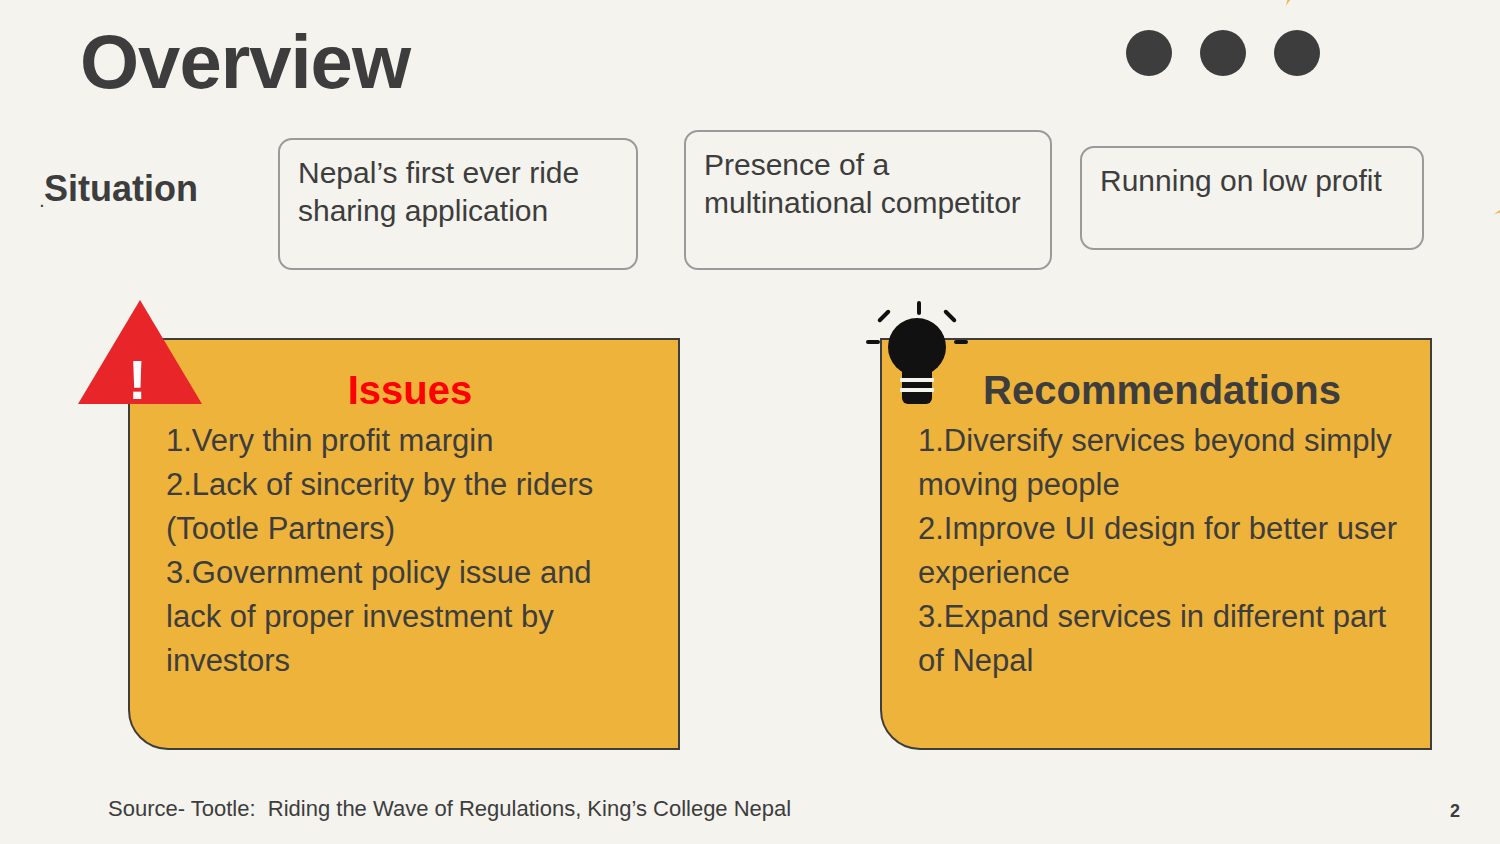Overview
. Situation
Nepal’s first ever ride sharing application
Presence of a multinational competitor
Running on low profit
!
Issues
1.Very thin profit margin
2.Lack of sincerity by the riders (Tootle Partners)
3.Government policy issue and lack of proper investment by investors
Recommendations
1.Diversify services beyond simply moving people
2.Improve UI design for better user experience
3.Expand services in different part of Nepal
Source- Tootle: Riding the Wave of Regulations, King’s College Nepal
2